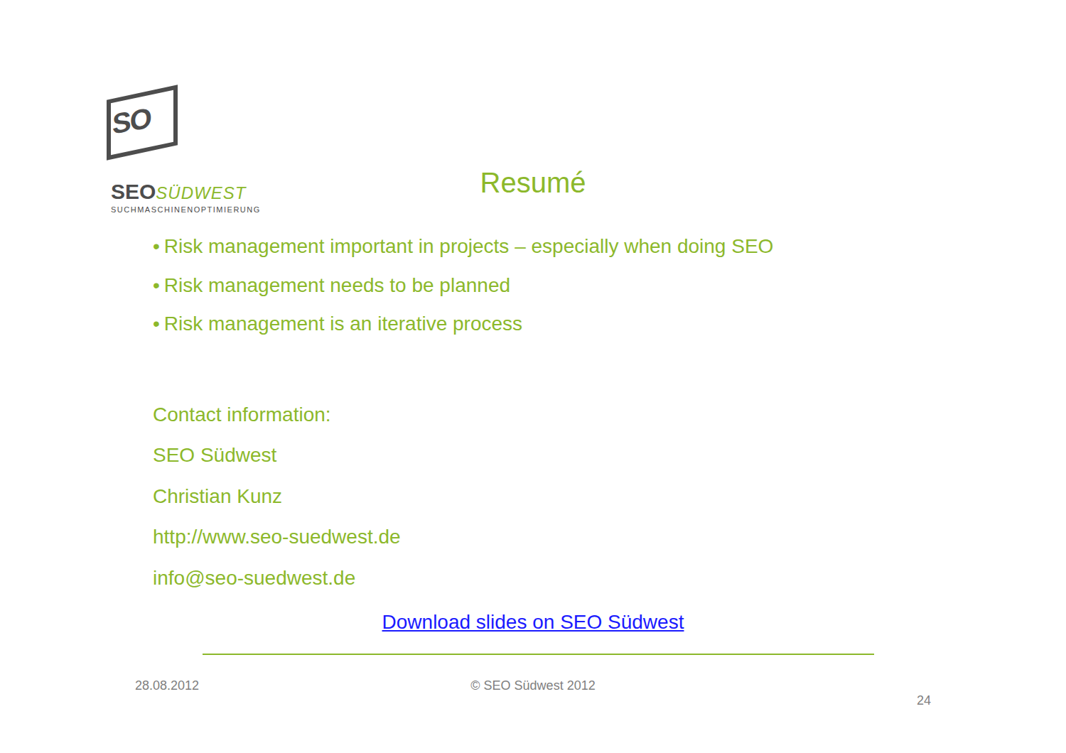SO
SEO SÜDWEST
SUCHMASCHINENOPTIMIERUNG
Resumé
Risk management important in projects – especially when doing SEO
Risk management needs to be planned
Risk management is an iterative process
Contact information:
SEO Südwest
Christian Kunz
http://www.seo-suedwest.de
info@seo-suedwest.de
Download slides on SEO Südwest
28.08.2012
© SEO Südwest 2012
24